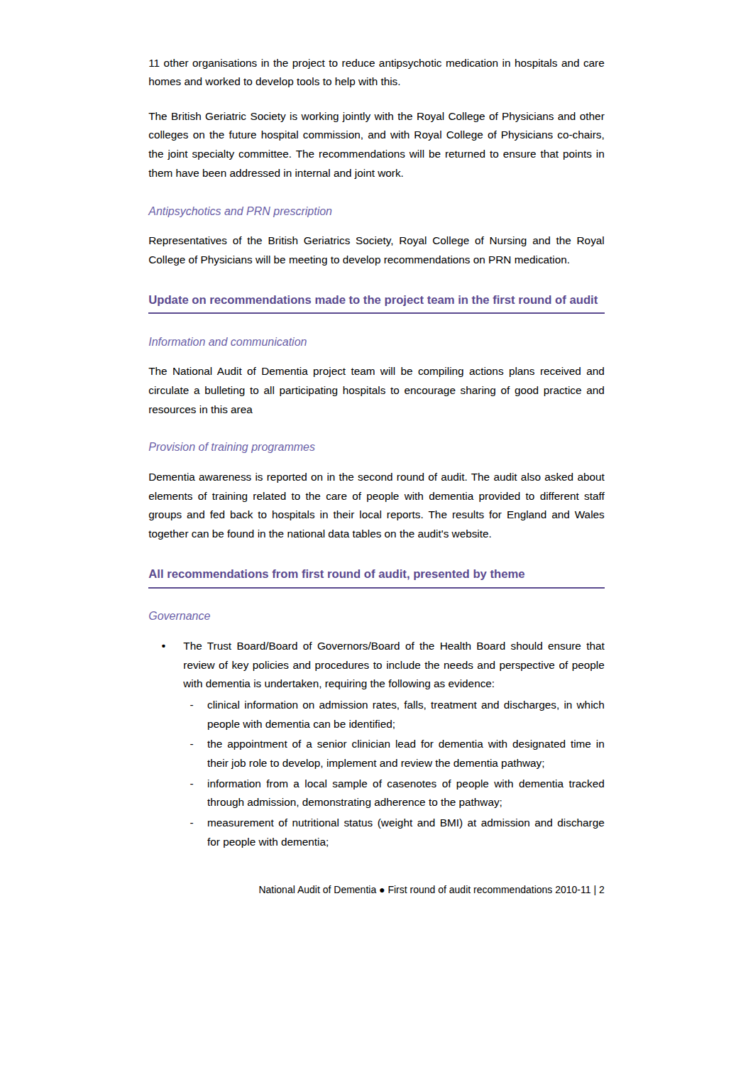11 other organisations in the project to reduce antipsychotic medication in hospitals and care homes and worked to develop tools to help with this.
The British Geriatric Society is working jointly with the Royal College of Physicians and other colleges on the future hospital commission, and with Royal College of Physicians co-chairs, the joint specialty committee. The recommendations will be returned to ensure that points in them have been addressed in internal and joint work.
Antipsychotics and PRN prescription
Representatives of the British Geriatrics Society, Royal College of Nursing and the Royal College of Physicians will be meeting to develop recommendations on PRN medication.
Update on recommendations made to the project team in the first round of audit
Information and communication
The National Audit of Dementia project team will be compiling actions plans received and circulate a bulleting to all participating hospitals to encourage sharing of good practice and resources in this area
Provision of training programmes
Dementia awareness is reported on in the second round of audit. The audit also asked about elements of training related to the care of people with dementia provided to different staff groups and fed back to hospitals in their local reports. The results for England and Wales together can be found in the national data tables on the audit's website.
All recommendations from first round of audit, presented by theme
Governance
The Trust Board/Board of Governors/Board of the Health Board should ensure that review of key policies and procedures to include the needs and perspective of people with dementia is undertaken, requiring the following as evidence:
clinical information on admission rates, falls, treatment and discharges, in which people with dementia can be identified;
the appointment of a senior clinician lead for dementia with designated time in their job role to develop, implement and review the dementia pathway;
information from a local sample of casenotes of people with dementia tracked through admission, demonstrating adherence to the pathway;
measurement of nutritional status (weight and BMI) at admission and discharge for people with dementia;
National Audit of Dementia ● First round of audit recommendations 2010-11 | 2